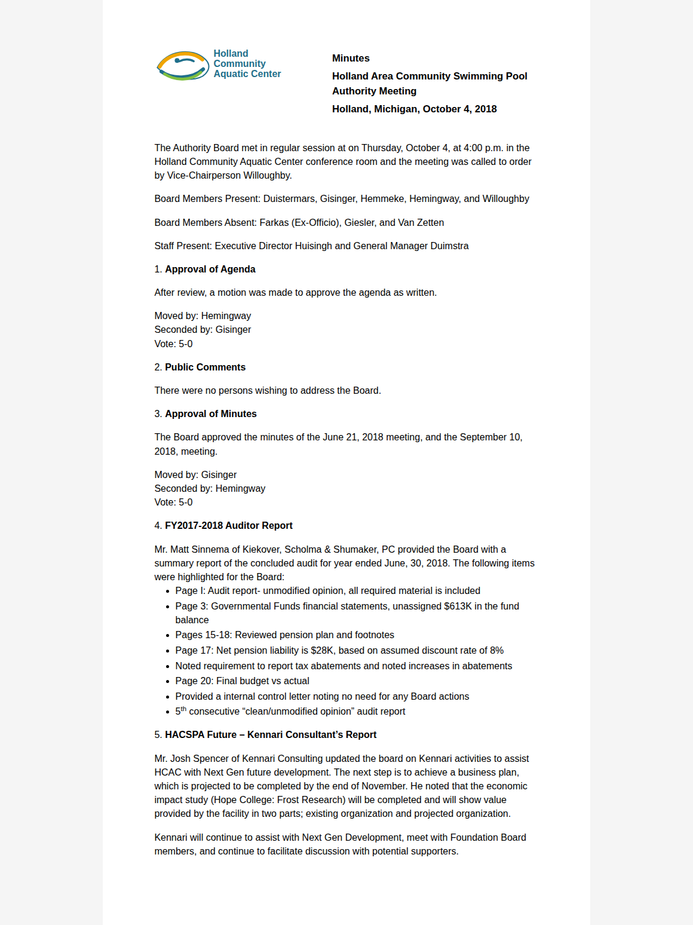Holland Community Aquatic Center Holland Community Aquatic Center
Minutes
Holland Area Community Swimming Pool Authority Meeting
Holland, Michigan, October 4, 2018
The Authority Board met in regular session at on Thursday, October 4, at 4:00 p.m. in the Holland Community Aquatic Center conference room and the meeting was called to order by Vice-Chairperson Willoughby.
Board Members Present: Duistermars, Gisinger, Hemmeke, Hemingway, and Willoughby
Board Members Absent: Farkas (Ex-Officio), Giesler, and Van Zetten
Staff Present: Executive Director Huisingh and General Manager Duimstra
1. Approval of Agenda
After review, a motion was made to approve the agenda as written.
Moved by: Hemingway
Seconded by: Gisinger
Vote: 5-0
2. Public Comments
There were no persons wishing to address the Board.
3. Approval of Minutes
The Board approved the minutes of the June 21, 2018 meeting, and the September 10, 2018, meeting.
Moved by: Gisinger
Seconded by: Hemingway
Vote: 5-0
4. FY2017-2018 Auditor Report
Mr. Matt Sinnema of Kiekover, Scholma & Shumaker, PC provided the Board with a summary report of the concluded audit for year ended June, 30, 2018. The following items were highlighted for the Board:
Page I: Audit report- unmodified opinion, all required material is included
Page 3: Governmental Funds financial statements, unassigned $613K in the fund balance
Pages 15-18: Reviewed pension plan and footnotes
Page 17: Net pension liability is $28K, based on assumed discount rate of 8%
Noted requirement to report tax abatements and noted increases in abatements
Page 20: Final budget vs actual
Provided a internal control letter noting no need for any Board actions
5th consecutive “clean/unmodified opinion” audit report
5. HACSPA Future – Kennari Consultant’s Report
Mr. Josh Spencer of Kennari Consulting updated the board on Kennari activities to assist HCAC with Next Gen future development. The next step is to achieve a business plan, which is projected to be completed by the end of November. He noted that the economic impact study (Hope College: Frost Research) will be completed and will show value provided by the facility in two parts; existing organization and projected organization.
Kennari will continue to assist with Next Gen Development, meet with Foundation Board members, and continue to facilitate discussion with potential supporters.